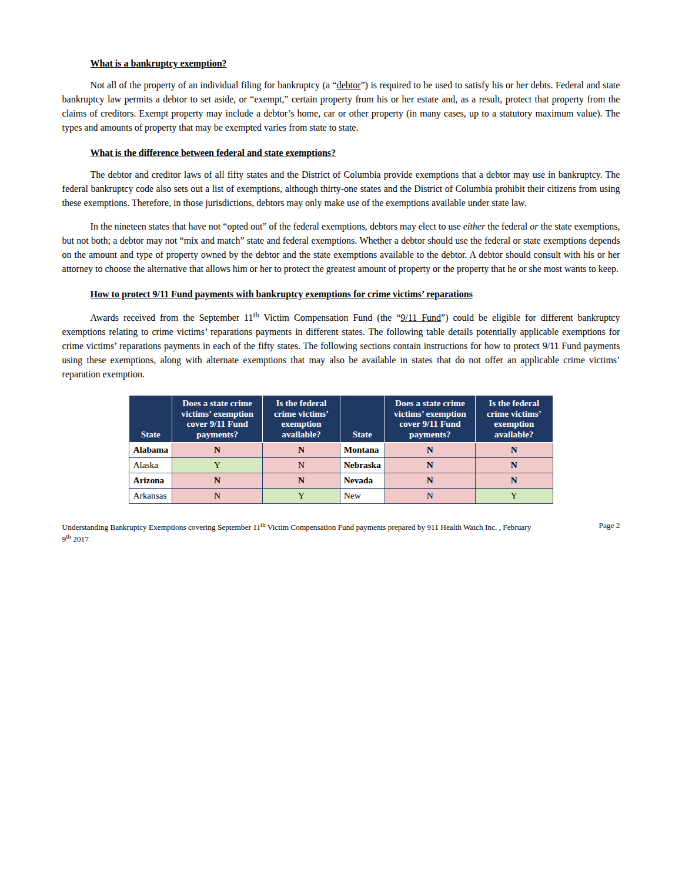What is a bankruptcy exemption?
Not all of the property of an individual filing for bankruptcy (a “debtor”) is required to be used to satisfy his or her debts. Federal and state bankruptcy law permits a debtor to set aside, or “exempt,” certain property from his or her estate and, as a result, protect that property from the claims of creditors. Exempt property may include a debtor’s home, car or other property (in many cases, up to a statutory maximum value). The types and amounts of property that may be exempted varies from state to state.
What is the difference between federal and state exemptions?
The debtor and creditor laws of all fifty states and the District of Columbia provide exemptions that a debtor may use in bankruptcy. The federal bankruptcy code also sets out a list of exemptions, although thirty-one states and the District of Columbia prohibit their citizens from using these exemptions. Therefore, in those jurisdictions, debtors may only make use of the exemptions available under state law.
In the nineteen states that have not “opted out” of the federal exemptions, debtors may elect to use either the federal or the state exemptions, but not both; a debtor may not “mix and match” state and federal exemptions. Whether a debtor should use the federal or state exemptions depends on the amount and type of property owned by the debtor and the state exemptions available to the debtor. A debtor should consult with his or her attorney to choose the alternative that allows him or her to protect the greatest amount of property or the property that he or she most wants to keep.
How to protect 9/11 Fund payments with bankruptcy exemptions for crime victims’ reparations
Awards received from the September 11th Victim Compensation Fund (the “9/11 Fund”) could be eligible for different bankruptcy exemptions relating to crime victims’ reparations payments in different states. The following table details potentially applicable exemptions for crime victims’ reparations payments in each of the fifty states. The following sections contain instructions for how to protect 9/11 Fund payments using these exemptions, along with alternate exemptions that may also be available in states that do not offer an applicable crime victims’ reparation exemption.
| State | Does a state crime victims’ exemption cover 9/11 Fund payments? | Is the federal crime victims’ exemption available? | State | Does a state crime victims’ exemption cover 9/11 Fund payments? | Is the federal crime victims’ exemption available? |
| --- | --- | --- | --- | --- | --- |
| Alabama | N | N | Montana | N | N |
| Alaska | Y | N | Nebraska | N | N |
| Arizona | N | N | Nevada | N | N |
| Arkansas | N | Y | New | N | Y |
Understanding Bankruptcy Exemptions covering September 11th Victim Compensation Fund payments prepared by 911 Health Watch Inc. , February 9th 2017 Page 2